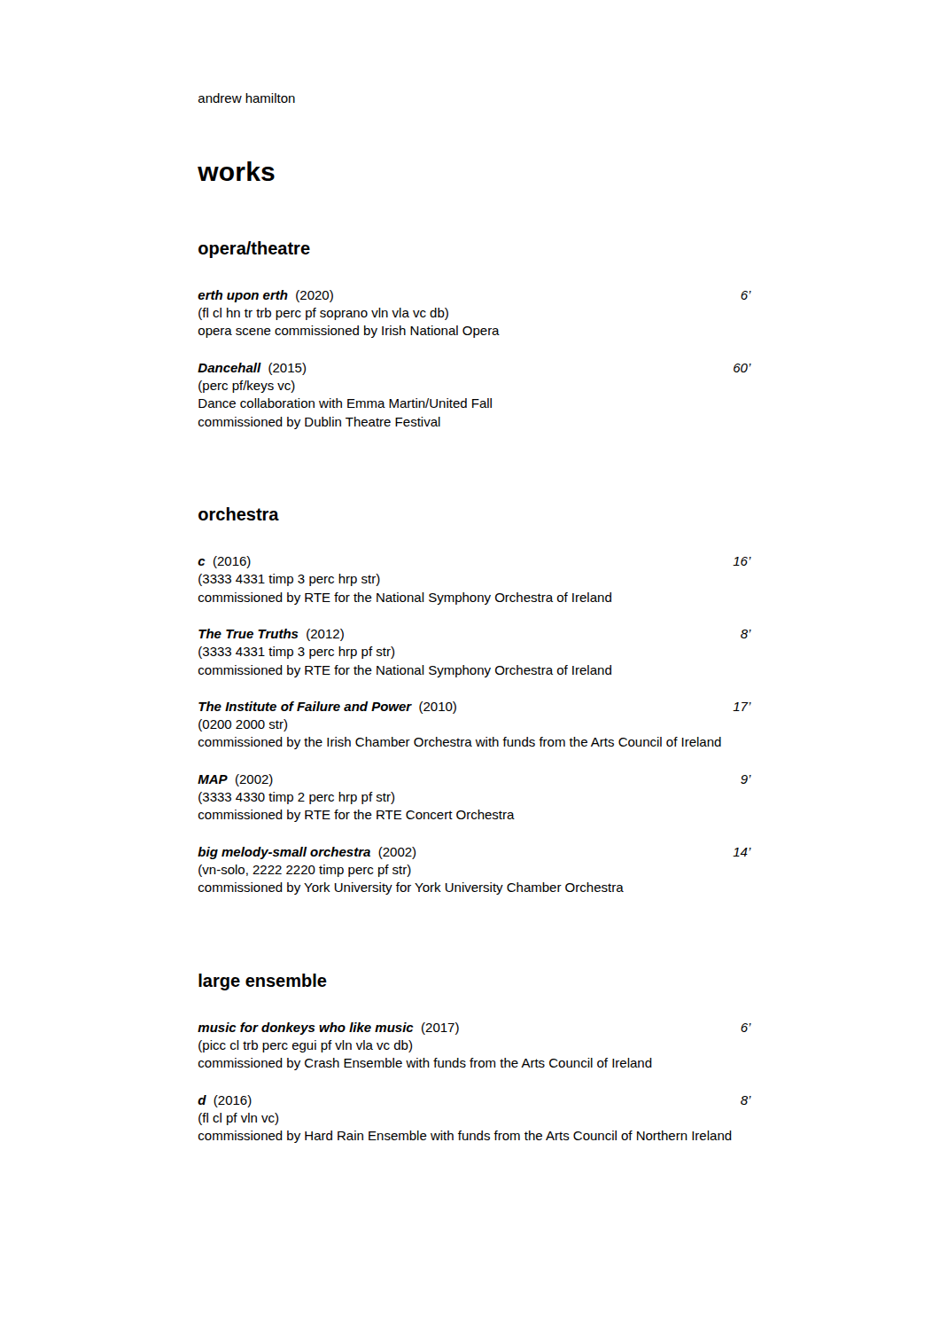andrew hamilton
works
opera/theatre
erth upon erth (2020)
6’
(fl cl hn tr trb perc pf soprano vln vla vc db) opera scene commissioned by Irish National Opera
Dancehall (2015)
60’
(perc pf/keys vc) Dance collaboration with Emma Martin/United Fall commissioned by Dublin Theatre Festival
orchestra
c (2016)
16’
(3333 4331 timp 3 perc hrp str) commissioned by RTE for the National Symphony Orchestra of Ireland
The True Truths (2012)
8’
(3333 4331 timp 3 perc hrp pf str) commissioned by RTE for the National Symphony Orchestra of Ireland
The Institute of Failure and Power (2010)
17’
(0200 2000 str) commissioned by the Irish Chamber Orchestra with funds from the Arts Council of Ireland
MAP (2002)
9’
(3333 4330 timp 2 perc hrp pf str) commissioned by RTE for the RTE Concert Orchestra
big melody-small orchestra (2002)
14’
(vn-solo, 2222 2220 timp perc pf str) commissioned by York University for York University Chamber Orchestra
large ensemble
music for donkeys who like music (2017)
6’
(picc cl trb perc egui pf vln vla vc db) commissioned by Crash Ensemble with funds from the Arts Council of Ireland
d (2016)
8’
(fl cl pf vln vc) commissioned by Hard Rain Ensemble with funds from the Arts Council of Northern Ireland